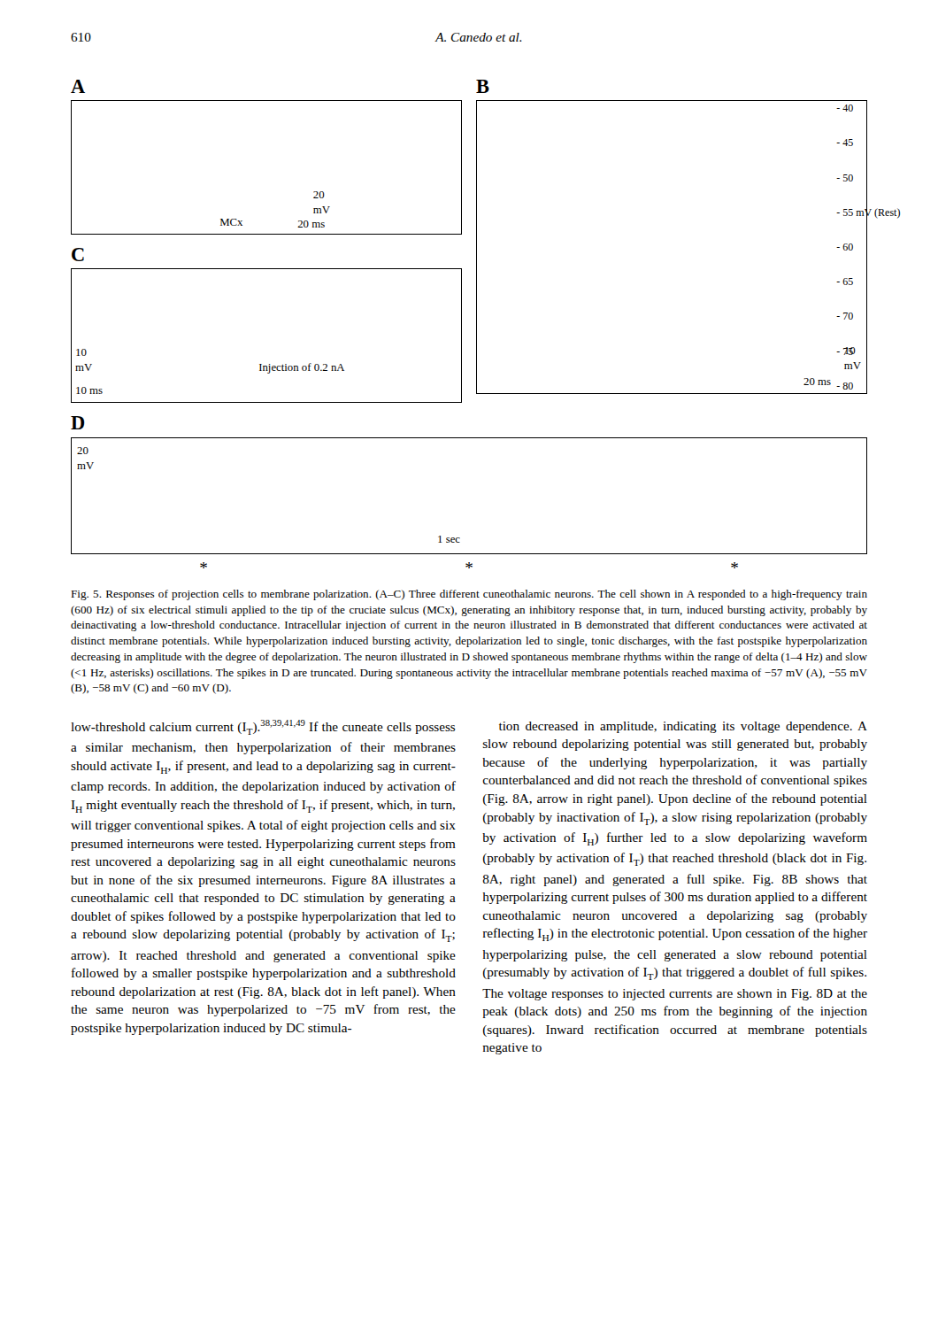610 A. Canedo et al.
A
MCx 20
mV 20 ms
B
- 40 - 45 - 50 - 55 mV (Rest) - 60 - 65 - 70 - 75 - 80
10
mV 20 ms
C
10
mV 10 ms Injection of 0.2 nA
D
20
mV 1 sec
***
Fig. 5. Responses of projection cells to membrane polarization. (A–C) Three different cuneothalamic neurons. The cell shown in A responded to a high-frequency train (600 Hz) of six electrical stimuli applied to the tip of the cruciate sulcus (MCx), generating an inhibitory response that, in turn, induced bursting activity, probably by deinactivating a low-threshold conductance. Intracellular injection of current in the neuron illustrated in B demonstrated that different conductances were activated at distinct membrane potentials. While hyperpolarization induced bursting activity, depolarization led to single, tonic discharges, with the fast postspike hyperpolarization decreasing in amplitude with the degree of depolarization. The neuron illustrated in D showed spontaneous membrane rhythms within the range of delta (1–4 Hz) and slow (<1 Hz, asterisks) oscillations. The spikes in D are truncated. During spontaneous activity the intracellular membrane potentials reached maxima of −57 mV (A), −55 mV (B), −58 mV (C) and −60 mV (D).
low-threshold calcium current (IT).38,39,41,49 If the cuneate cells possess a similar mechanism, then hyperpolarization of their membranes should activate IH, if present, and lead to a depolarizing sag in current-clamp records. In addition, the depolarization induced by activation of IH might eventually reach the threshold of IT, if present, which, in turn, will trigger conventional spikes. A total of eight projection cells and six presumed interneurons were tested. Hyperpolarizing current steps from rest uncovered a depolarizing sag in all eight cuneothalamic neurons but in none of the six presumed interneurons. Figure 8A illustrates a cuneothalamic cell that responded to DC stimulation by generating a doublet of spikes followed by a postspike hyperpolarization that led to a rebound slow depolarizing potential (probably by activation of IT; arrow). It reached threshold and generated a conventional spike followed by a smaller postspike hyperpolarization and a subthreshold rebound depolarization at rest (Fig. 8A, black dot in left panel). When the same neuron was hyperpolarized to −75 mV from rest, the postspike hyperpolarization induced by DC stimula-
tion decreased in amplitude, indicating its voltage dependence. A slow rebound depolarizing potential was still generated but, probably because of the underlying hyperpolarization, it was partially counterbalanced and did not reach the threshold of conventional spikes (Fig. 8A, arrow in right panel). Upon decline of the rebound potential (probably by inactivation of IT), a slow rising repolarization (probably by activation of IH) further led to a slow depolarizing waveform (probably by activation of IT) that reached threshold (black dot in Fig. 8A, right panel) and generated a full spike. Fig. 8B shows that hyperpolarizing current pulses of 300 ms duration applied to a different cuneothalamic neuron uncovered a depolarizing sag (probably reflecting IH) in the electrotonic potential. Upon cessation of the higher hyperpolarizing pulse, the cell generated a slow rebound potential (presumably by activation of IT) that triggered a doublet of full spikes. The voltage responses to injected currents are shown in Fig. 8D at the peak (black dots) and 250 ms from the beginning of the injection (squares). Inward rectification occurred at membrane potentials negative to